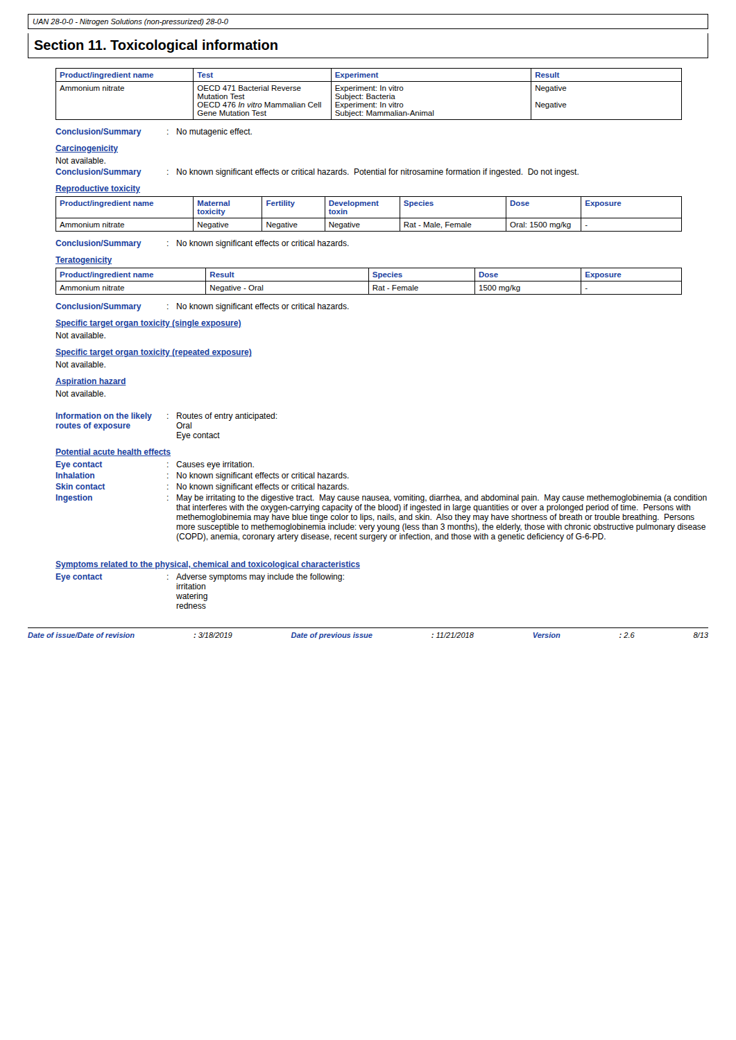UAN 28-0-0 - Nitrogen Solutions (non-pressurized) 28-0-0
Section 11. Toxicological information
| Product/ingredient name | Test | Experiment | Result |
| --- | --- | --- | --- |
| Ammonium nitrate | OECD 471 Bacterial Reverse Mutation Test OECD 476 In vitro Mammalian Cell Gene Mutation Test | Experiment: In vitro Subject: Bacteria Experiment: In vitro Subject: Mammalian-Animal | Negative Negative |
Conclusion/Summary
:
No mutagenic effect.
Carcinogenicity
Not available.
Conclusion/Summary
:
No known significant effects or critical hazards. Potential for nitrosamine formation if ingested. Do not ingest.
Reproductive toxicity
| Product/ingredient name | Maternal toxicity | Fertility | Development toxin | Species | Dose | Exposure |
| --- | --- | --- | --- | --- | --- | --- |
| Ammonium nitrate | Negative | Negative | Negative | Rat - Male, Female | Oral: 1500 mg/kg | - |
Conclusion/Summary
:
No known significant effects or critical hazards.
Teratogenicity
| Product/ingredient name | Result | Species | Dose | Exposure |
| --- | --- | --- | --- | --- |
| Ammonium nitrate | Negative - Oral | Rat - Female | 1500 mg/kg | - |
Conclusion/Summary
:
No known significant effects or critical hazards.
Specific target organ toxicity (single exposure)
Not available.
Specific target organ toxicity (repeated exposure)
Not available.
Aspiration hazard
Not available.
Information on the likely routes of exposure
:
Routes of entry anticipated:
Oral
Eye contact
Potential acute health effects
Eye contact
:
Causes eye irritation.
Inhalation
:
No known significant effects or critical hazards.
Skin contact
:
No known significant effects or critical hazards.
Ingestion
:
May be irritating to the digestive tract. May cause nausea, vomiting, diarrhea, and abdominal pain. May cause methemoglobinemia (a condition that interferes with the oxygen-carrying capacity of the blood) if ingested in large quantities or over a prolonged period of time. Persons with methemoglobinemia may have blue tinge color to lips, nails, and skin. Also they may have shortness of breath or trouble breathing. Persons more susceptible to methemoglobinemia include: very young (less than 3 months), the elderly, those with chronic obstructive pulmonary disease (COPD), anemia, coronary artery disease, recent surgery or infection, and those with a genetic deficiency of G-6-PD.
Symptoms related to the physical, chemical and toxicological characteristics
Eye contact
:
Adverse symptoms may include the following:
irritation
watering
redness
Date of issue/Date of revision : 3/18/2019 Date of previous issue : 11/21/2018 Version : 2.6 8/13